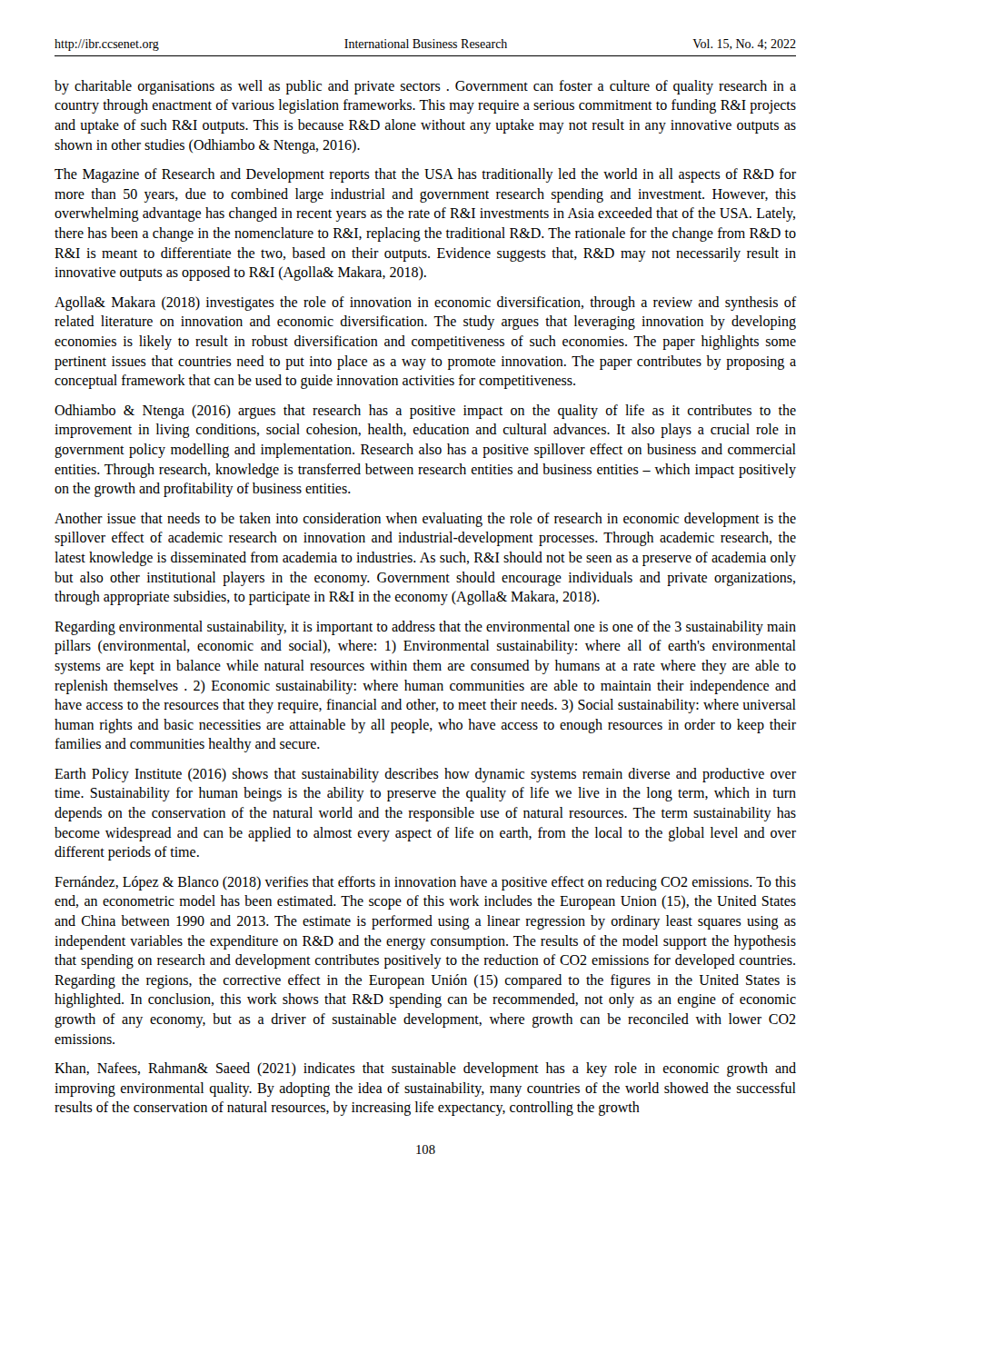http://ibr.ccsenet.org International Business Research Vol. 15, No. 4; 2022
by charitable organisations as well as public and private sectors . Government can foster a culture of quality research in a country through enactment of various legislation frameworks. This may require a serious commitment to funding R&I projects and uptake of such R&I outputs. This is because R&D alone without any uptake may not result in any innovative outputs as shown in other studies (Odhiambo & Ntenga, 2016).
The Magazine of Research and Development reports that the USA has traditionally led the world in all aspects of R&D for more than 50 years, due to combined large industrial and government research spending and investment. However, this overwhelming advantage has changed in recent years as the rate of R&I investments in Asia exceeded that of the USA. Lately, there has been a change in the nomenclature to R&I, replacing the traditional R&D. The rationale for the change from R&D to R&I is meant to differentiate the two, based on their outputs. Evidence suggests that, R&D may not necessarily result in innovative outputs as opposed to R&I (Agolla& Makara, 2018).
Agolla& Makara (2018) investigates the role of innovation in economic diversification, through a review and synthesis of related literature on innovation and economic diversification. The study argues that leveraging innovation by developing economies is likely to result in robust diversification and competitiveness of such economies. The paper highlights some pertinent issues that countries need to put into place as a way to promote innovation. The paper contributes by proposing a conceptual framework that can be used to guide innovation activities for competitiveness.
Odhiambo & Ntenga (2016) argues that research has a positive impact on the quality of life as it contributes to the improvement in living conditions, social cohesion, health, education and cultural advances. It also plays a crucial role in government policy modelling and implementation. Research also has a positive spillover effect on business and commercial entities. Through research, knowledge is transferred between research entities and business entities – which impact positively on the growth and profitability of business entities.
Another issue that needs to be taken into consideration when evaluating the role of research in economic development is the spillover effect of academic research on innovation and industrial-development processes. Through academic research, the latest knowledge is disseminated from academia to industries. As such, R&I should not be seen as a preserve of academia only but also other institutional players in the economy. Government should encourage individuals and private organizations, through appropriate subsidies, to participate in R&I in the economy (Agolla& Makara, 2018).
Regarding environmental sustainability, it is important to address that the environmental one is one of the 3 sustainability main pillars (environmental, economic and social), where: 1) Environmental sustainability: where all of earth's environmental systems are kept in balance while natural resources within them are consumed by humans at a rate where they are able to replenish themselves . 2) Economic sustainability: where human communities are able to maintain their independence and have access to the resources that they require, financial and other, to meet their needs. 3) Social sustainability: where universal human rights and basic necessities are attainable by all people, who have access to enough resources in order to keep their families and communities healthy and secure.
Earth Policy Institute (2016) shows that sustainability describes how dynamic systems remain diverse and productive over time. Sustainability for human beings is the ability to preserve the quality of life we live in the long term, which in turn depends on the conservation of the natural world and the responsible use of natural resources. The term sustainability has become widespread and can be applied to almost every aspect of life on earth, from the local to the global level and over different periods of time.
Fernández, López & Blanco (2018) verifies that efforts in innovation have a positive effect on reducing CO2 emissions. To this end, an econometric model has been estimated. The scope of this work includes the European Union (15), the United States and China between 1990 and 2013. The estimate is performed using a linear regression by ordinary least squares using as independent variables the expenditure on R&D and the energy consumption. The results of the model support the hypothesis that spending on research and development contributes positively to the reduction of CO2 emissions for developed countries. Regarding the regions, the corrective effect in the European Unión (15) compared to the figures in the United States is highlighted. In conclusion, this work shows that R&D spending can be recommended, not only as an engine of economic growth of any economy, but as a driver of sustainable development, where growth can be reconciled with lower CO2 emissions.
Khan, Nafees, Rahman& Saeed (2021) indicates that sustainable development has a key role in economic growth and improving environmental quality. By adopting the idea of sustainability, many countries of the world showed the successful results of the conservation of natural resources, by increasing life expectancy, controlling the growth
108